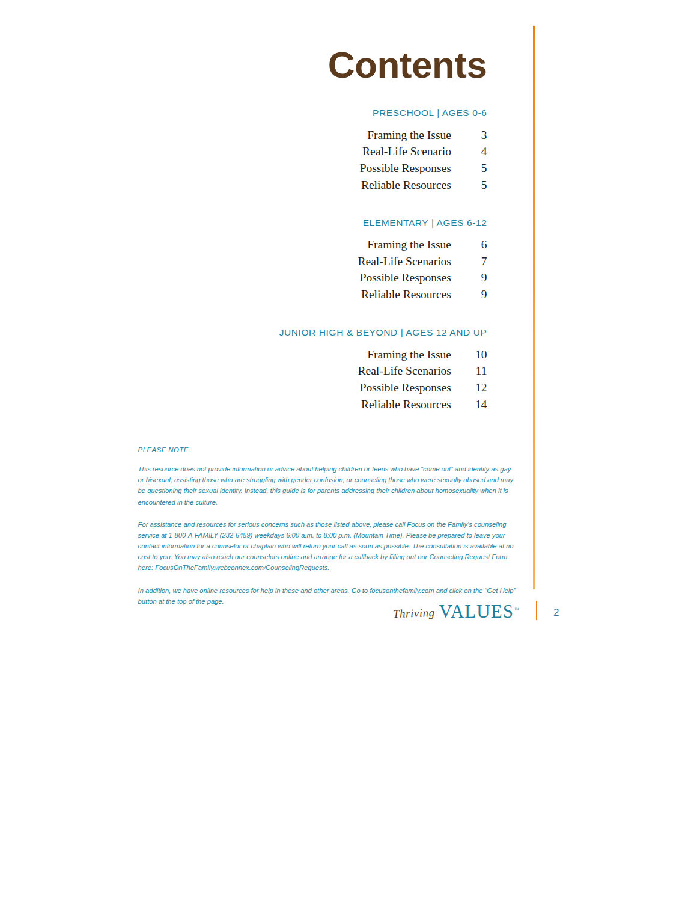Contents
Preschool | Ages 0-6
Framing the Issue 3
Real-Life Scenario 4
Possible Responses 5
Reliable Resources 5
Elementary | Ages 6-12
Framing the Issue 6
Real-Life Scenarios 7
Possible Responses 9
Reliable Resources 9
Junior High & Beyond | Ages 12 and Up
Framing the Issue 10
Real-Life Scenarios 11
Possible Responses 12
Reliable Resources 14
PLEASE NOTE:
This resource does not provide information or advice about helping children or teens who have “come out” and identify as gay or bisexual, assisting those who are struggling with gender confusion, or counseling those who were sexually abused and may be questioning their sexual identity. Instead, this guide is for parents addressing their children about homosexuality when it is encountered in the culture.
For assistance and resources for serious concerns such as those listed above, please call Focus on the Family’s counseling service at 1-800-A-FAMILY (232-6459) weekdays 6:00 a.m. to 8:00 p.m. (Mountain Time). Please be prepared to leave your contact information for a counselor or chaplain who will return your call as soon as possible. The consultation is available at no cost to you. You may also reach our counselors online and arrange for a callback by filling out our Counseling Request Form here: FocusOnTheFamily.webconnex.com/CounselingRequests.
In addition, we have online resources for help in these and other areas. Go to focusonthefamily.com and click on the “Get Help” button at the top of the page.
Thriving VALUES™
2